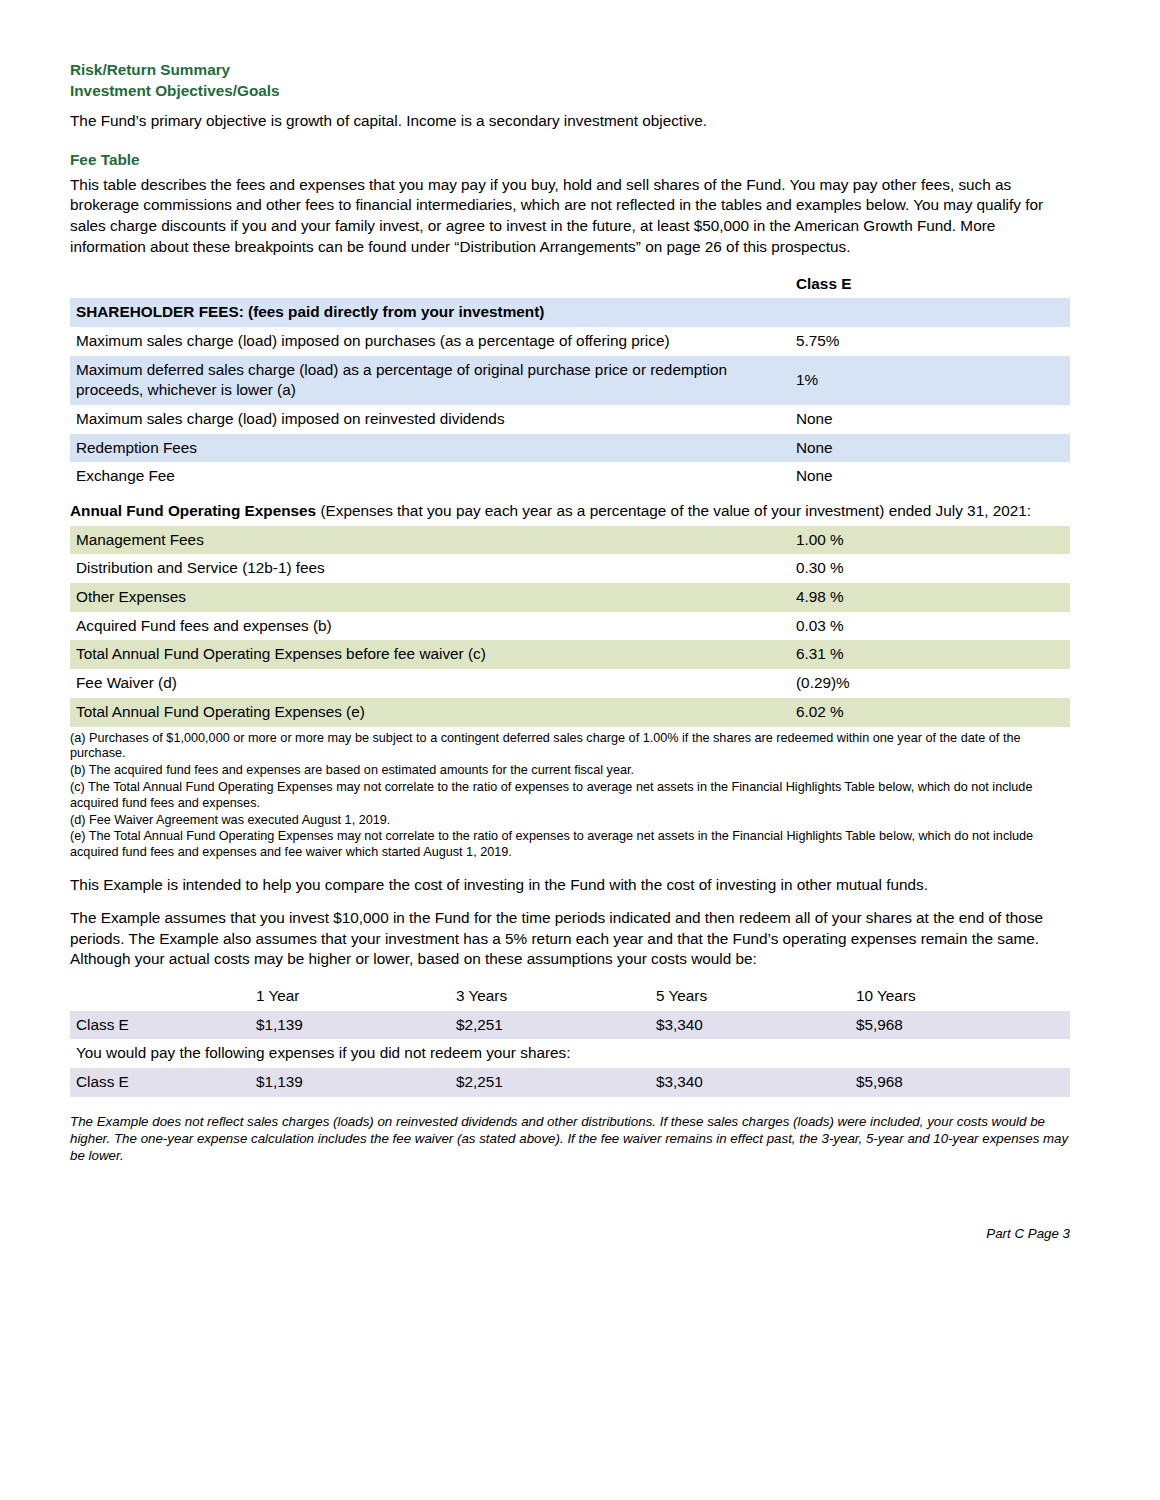Risk/Return Summary
Investment Objectives/Goals
The Fund’s primary objective is growth of capital. Income is a secondary investment objective.
Fee Table
This table describes the fees and expenses that you may pay if you buy, hold and sell shares of the Fund. You may pay other fees, such as brokerage commissions and other fees to financial intermediaries, which are not reflected in the tables and examples below. You may qualify for sales charge discounts if you and your family invest, or agree to invest in the future, at least $50,000 in the American Growth Fund. More information about these breakpoints can be found under “Distribution Arrangements” on page 26 of this prospectus.
| | Class E |
| SHAREHOLDER FEES: (fees paid directly from your investment) | |
| Maximum sales charge (load) imposed on purchases (as a percentage of offering price) | 5.75% |
| Maximum deferred sales charge (load) as a percentage of original purchase price or redemption proceeds, whichever is lower (a) | 1% |
| Maximum sales charge (load) imposed on reinvested dividends | None |
| Redemption Fees | None |
| Exchange Fee | None |
Annual Fund Operating Expenses (Expenses that you pay each year as a percentage of the value of your investment) ended July 31, 2021:
| Management Fees | 1.00 % |
| Distribution and Service (12b-1) fees | 0.30 % |
| Other Expenses | 4.98 % |
| Acquired Fund fees and expenses (b) | 0.03 % |
| Total Annual Fund Operating Expenses before fee waiver (c) | 6.31 % |
| Fee Waiver (d) | (0.29)% |
| Total Annual Fund Operating Expenses (e) | 6.02 % |
(a) Purchases of $1,000,000 or more or more may be subject to a contingent deferred sales charge of 1.00% if the shares are redeemed within one year of the date of the purchase.
(b) The acquired fund fees and expenses are based on estimated amounts for the current fiscal year.
(c) The Total Annual Fund Operating Expenses may not correlate to the ratio of expenses to average net assets in the Financial Highlights Table below, which do not include acquired fund fees and expenses.
(d) Fee Waiver Agreement was executed August 1, 2019.
(e) The Total Annual Fund Operating Expenses may not correlate to the ratio of expenses to average net assets in the Financial Highlights Table below, which do not include acquired fund fees and expenses and fee waiver which started August 1, 2019.
This Example is intended to help you compare the cost of investing in the Fund with the cost of investing in other mutual funds.
The Example assumes that you invest $10,000 in the Fund for the time periods indicated and then redeem all of your shares at the end of those periods. The Example also assumes that your investment has a 5% return each year and that the Fund’s operating expenses remain the same. Although your actual costs may be higher or lower, based on these assumptions your costs would be:
| | 1 Year | 3 Years | 5 Years | 10 Years |
| Class E | $1,139 | $2,251 | $3,340 | $5,968 |
| You would pay the following expenses if you did not redeem your shares: |
| Class E | $1,139 | $2,251 | $3,340 | $5,968 |
The Example does not reflect sales charges (loads) on reinvested dividends and other distributions. If these sales charges (loads) were included, your costs would be higher. The one-year expense calculation includes the fee waiver (as stated above). If the fee waiver remains in effect past, the 3-year, 5-year and 10-year expenses may be lower.
Part C Page 3